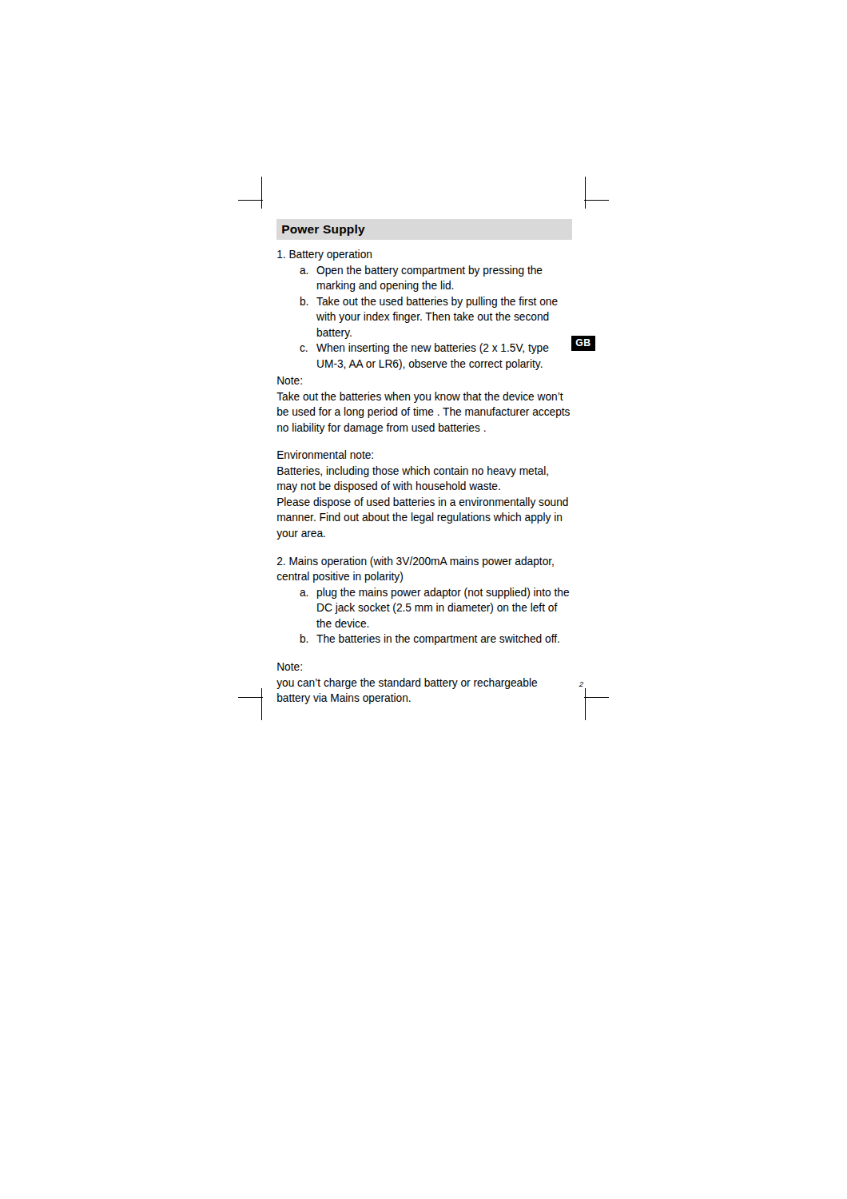GB
Power Supply
1. Battery operation
a. Open the battery compartment by pressing the marking and opening the lid.
b. Take out the used batteries by pulling the first one with your index finger. Then take out the second battery.
c. When inserting the new batteries (2 x 1.5V, type UM-3, AA or LR6), observe the correct polarity.
Note:
Take out the batteries when you know that the device won’t be used for a long period of time . The manufacturer accepts no liability for damage from used batteries .
Environmental note:
Batteries, including those which contain no heavy metal, may not be disposed of with household waste.
Please dispose of used batteries in a environmentally sound manner. Find out about the legal regulations which apply in your area.
2. Mains operation (with 3V/200mA mains power adaptor, central positive in polarity)
a. plug the mains power adaptor (not supplied) into the DC jack socket (2.5 mm in diameter) on the left of the device.
b. The batteries in the compartment are switched off.
Note:
you can’t charge the standard battery or rechargeable battery via Mains operation.
2